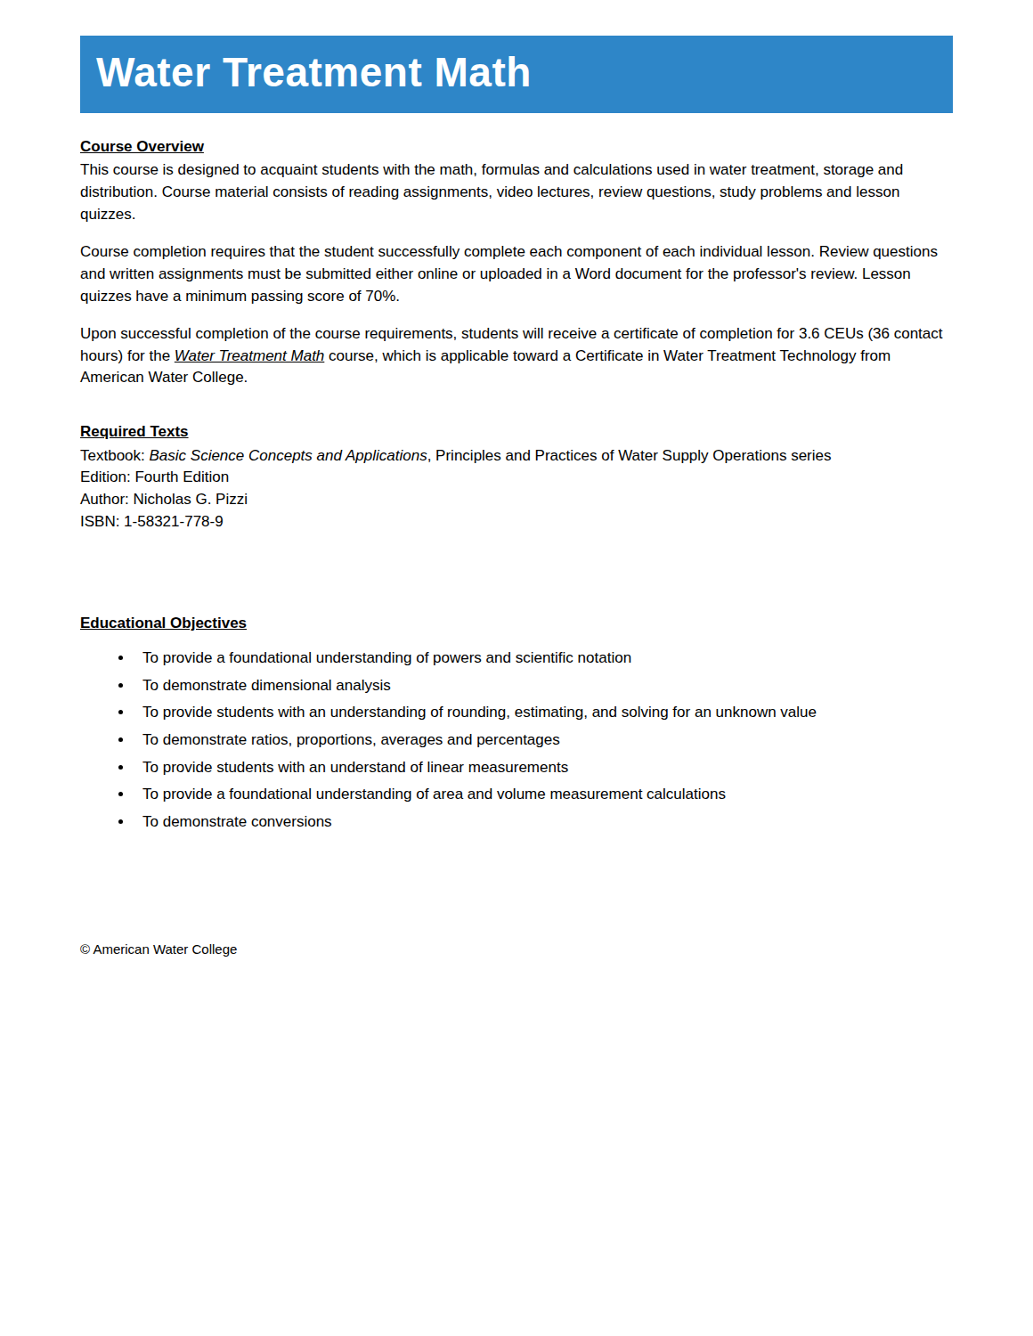Water Treatment Math
Course Overview
This course is designed to acquaint students with the math, formulas and calculations used in water treatment, storage and distribution. Course material consists of reading assignments, video lectures, review questions, study problems and lesson quizzes.
Course completion requires that the student successfully complete each component of each individual lesson. Review questions and written assignments must be submitted either online or uploaded in a Word document for the professor's review. Lesson quizzes have a minimum passing score of 70%.
Upon successful completion of the course requirements, students will receive a certificate of completion for 3.6 CEUs (36 contact hours) for the Water Treatment Math course, which is applicable toward a Certificate in Water Treatment Technology from American Water College.
Required Texts
Textbook: Basic Science Concepts and Applications, Principles and Practices of Water Supply Operations series
Edition: Fourth Edition
Author: Nicholas G. Pizzi
ISBN: 1-58321-778-9
Educational Objectives
To provide a foundational understanding of powers and scientific notation
To demonstrate dimensional analysis
To provide students with an understanding of rounding, estimating, and solving for an unknown value
To demonstrate ratios, proportions, averages and percentages
To provide students with an understand of linear measurements
To provide a foundational understanding of area and volume measurement calculations
To demonstrate conversions
© American Water College